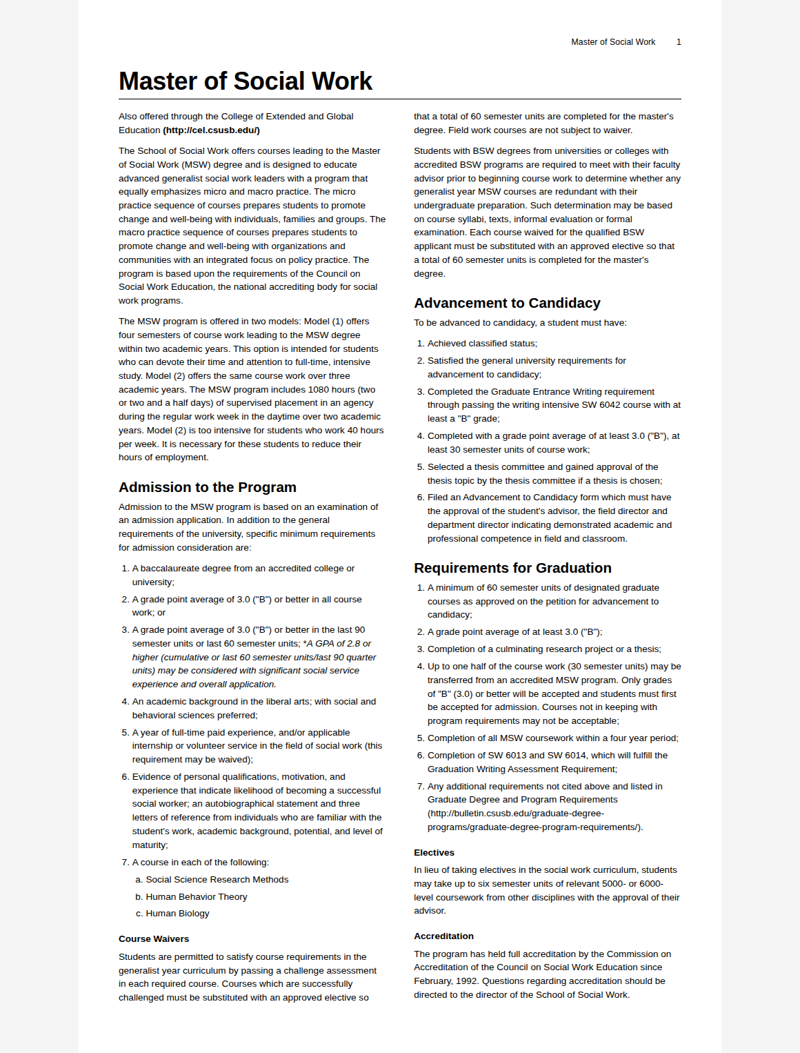Master of Social Work 1
Master of Social Work
Also offered through the College of Extended and Global Education (http://cel.csusb.edu/)
The School of Social Work offers courses leading to the Master of Social Work (MSW) degree and is designed to educate advanced generalist social work leaders with a program that equally emphasizes micro and macro practice. The micro practice sequence of courses prepares students to promote change and well-being with individuals, families and groups. The macro practice sequence of courses prepares students to promote change and well-being with organizations and communities with an integrated focus on policy practice. The program is based upon the requirements of the Council on Social Work Education, the national accrediting body for social work programs.
The MSW program is offered in two models: Model (1) offers four semesters of course work leading to the MSW degree within two academic years. This option is intended for students who can devote their time and attention to full-time, intensive study. Model (2) offers the same course work over three academic years. The MSW program includes 1080 hours (two or two and a half days) of supervised placement in an agency during the regular work week in the daytime over two academic years. Model (2) is too intensive for students who work 40 hours per week. It is necessary for these students to reduce their hours of employment.
Admission to the Program
Admission to the MSW program is based on an examination of an admission application. In addition to the general requirements of the university, specific minimum requirements for admission consideration are:
A baccalaureate degree from an accredited college or university;
A grade point average of 3.0 ("B") or better in all course work; or
A grade point average of 3.0 ("B") or better in the last 90 semester units or last 60 semester units; *A GPA of 2.8 or higher (cumulative or last 60 semester units/last 90 quarter units) may be considered with significant social service experience and overall application.
An academic background in the liberal arts; with social and behavioral sciences preferred;
A year of full-time paid experience, and/or applicable internship or volunteer service in the field of social work (this requirement may be waived);
Evidence of personal qualifications, motivation, and experience that indicate likelihood of becoming a successful social worker; an autobiographical statement and three letters of reference from individuals who are familiar with the student's work, academic background, potential, and level of maturity;
A course in each of the following:
Social Science Research Methods
Human Behavior Theory
Human Biology
Course Waivers
Students are permitted to satisfy course requirements in the generalist year curriculum by passing a challenge assessment in each required course. Courses which are successfully challenged must be substituted with an approved elective so that a total of 60 semester units are completed for the master's degree. Field work courses are not subject to waiver.
Students with BSW degrees from universities or colleges with accredited BSW programs are required to meet with their faculty advisor prior to beginning course work to determine whether any generalist year MSW courses are redundant with their undergraduate preparation. Such determination may be based on course syllabi, texts, informal evaluation or formal examination. Each course waived for the qualified BSW applicant must be substituted with an approved elective so that a total of 60 semester units is completed for the master's degree.
Advancement to Candidacy
To be advanced to candidacy, a student must have:
Achieved classified status;
Satisfied the general university requirements for advancement to candidacy;
Completed the Graduate Entrance Writing requirement through passing the writing intensive SW 6042 course with at least a "B" grade;
Completed with a grade point average of at least 3.0 ("B"), at least 30 semester units of course work;
Selected a thesis committee and gained approval of the thesis topic by the thesis committee if a thesis is chosen;
Filed an Advancement to Candidacy form which must have the approval of the student's advisor, the field director and department director indicating demonstrated academic and professional competence in field and classroom.
Requirements for Graduation
A minimum of 60 semester units of designated graduate courses as approved on the petition for advancement to candidacy;
A grade point average of at least 3.0 ("B");
Completion of a culminating research project or a thesis;
Up to one half of the course work (30 semester units) may be transferred from an accredited MSW program. Only grades of "B" (3.0) or better will be accepted and students must first be accepted for admission. Courses not in keeping with program requirements may not be acceptable;
Completion of all MSW coursework within a four year period;
Completion of SW 6013 and SW 6014, which will fulfill the Graduation Writing Assessment Requirement;
Any additional requirements not cited above and listed in Graduate Degree and Program Requirements (http://bulletin.csusb.edu/graduate-degree-programs/graduate-degree-program-requirements/).
Electives
In lieu of taking electives in the social work curriculum, students may take up to six semester units of relevant 5000- or 6000-level coursework from other disciplines with the approval of their advisor.
Accreditation
The program has held full accreditation by the Commission on Accreditation of the Council on Social Work Education since February, 1992. Questions regarding accreditation should be directed to the director of the School of Social Work.